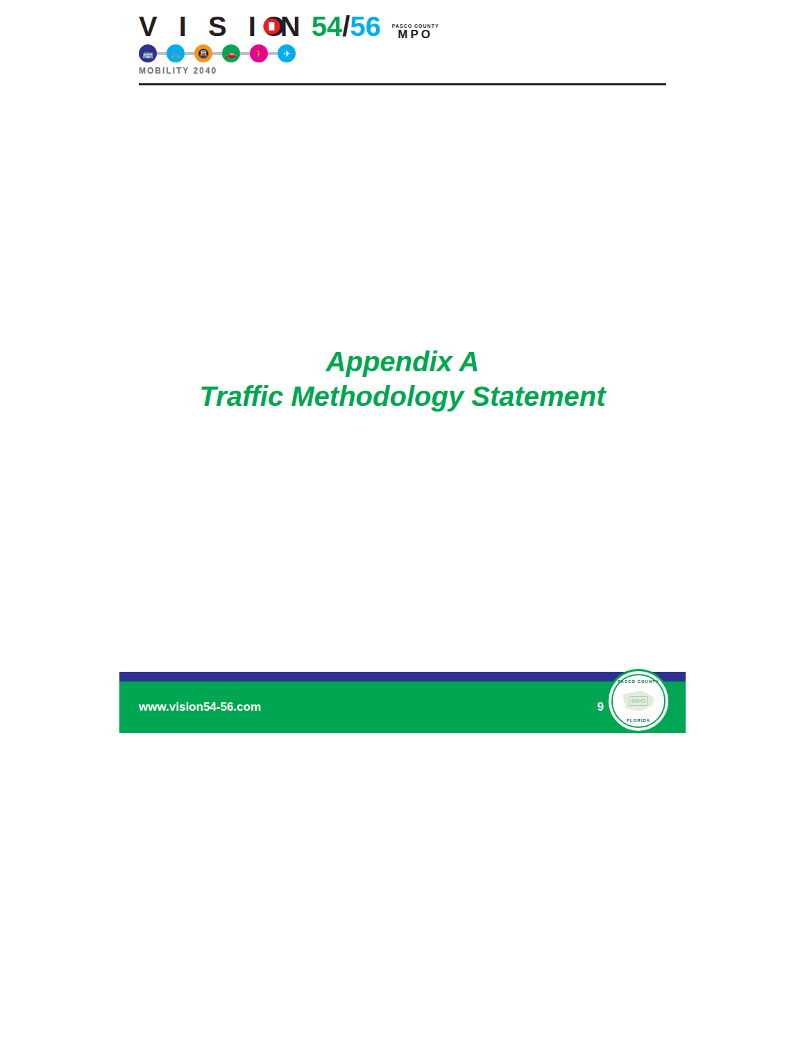V I S ION 54/56
PASCO COUNTY
MPO
🚌
🚲
🚇
🚗
🚶
✈
MOBILITY 2040
Appendix A
Traffic Methodology Statement
www.vision54-56.com 9
PASCO COUNTY
MPO
FLORIDA